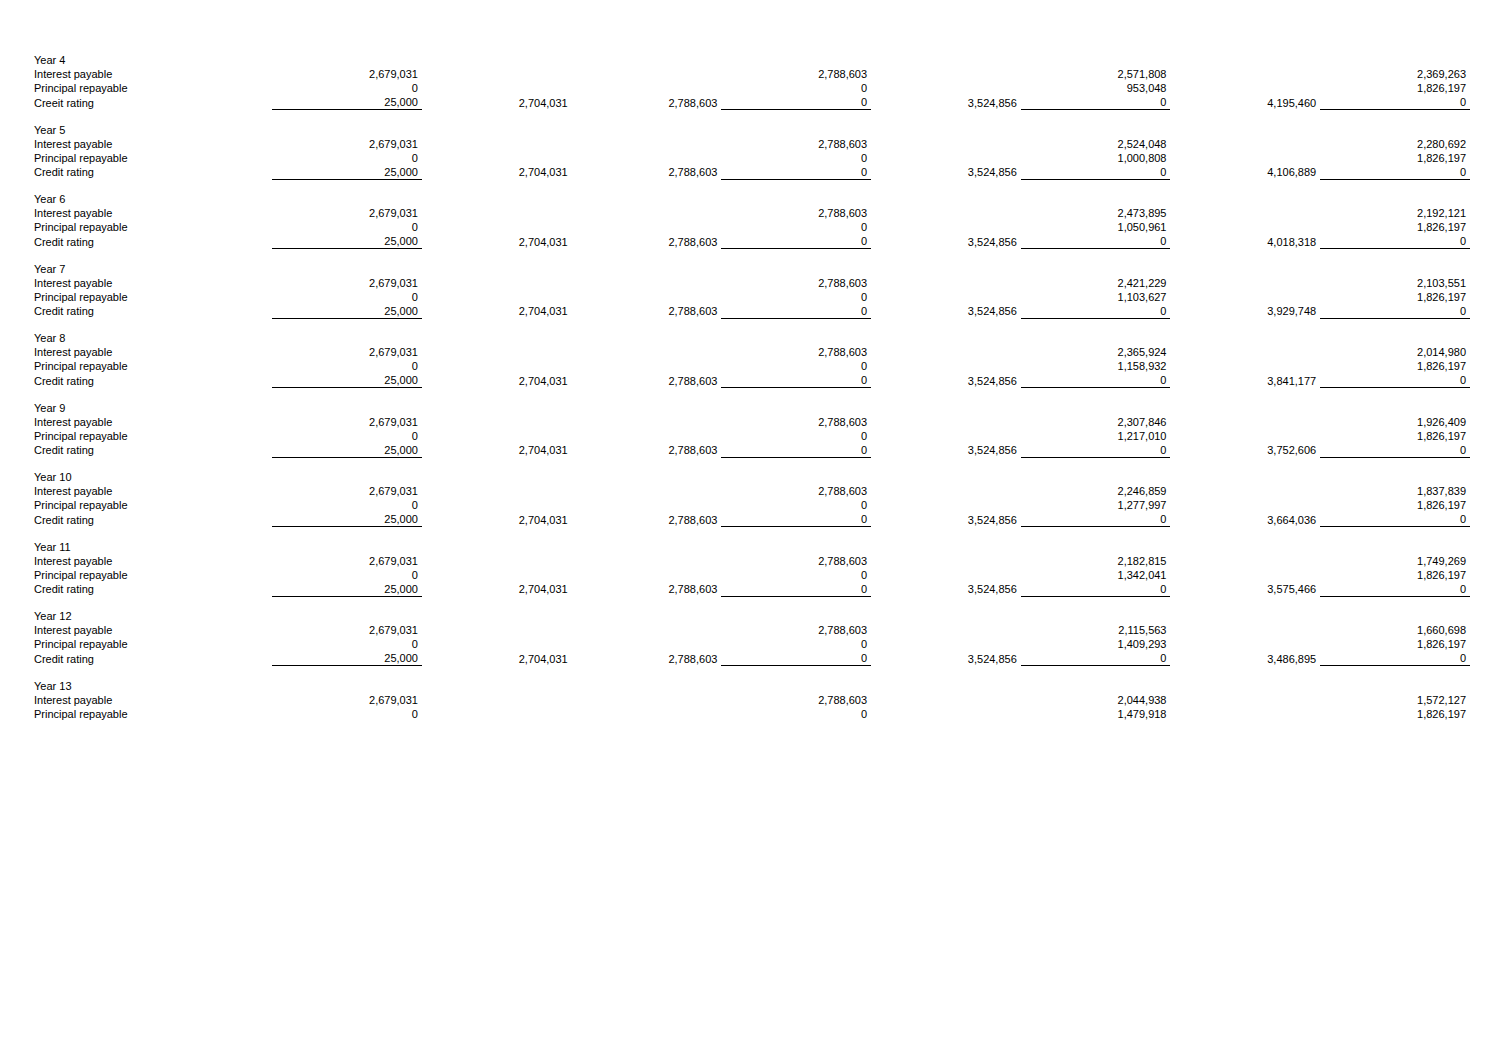| Year 4 | |
| Interest payable | 2,679,031 | | | 2,788,603 | | 2,571,808 | | 2,369,263 |
| Principal repayable | 0 | | | 0 | | 953,048 | | 1,826,197 |
| Creeit rating | 25,000 | 2,704,031 | 2,788,603 | 0 | 3,524,856 | 0 | 4,195,460 | 0 |
| Year 5 | |
| Interest payable | 2,679,031 | | | 2,788,603 | | 2,524,048 | | 2,280,692 |
| Principal repayable | 0 | | | 0 | | 1,000,808 | | 1,826,197 |
| Credit rating | 25,000 | 2,704,031 | 2,788,603 | 0 | 3,524,856 | 0 | 4,106,889 | 0 |
| Year 6 | |
| Interest payable | 2,679,031 | | | 2,788,603 | | 2,473,895 | | 2,192,121 |
| Principal repayable | 0 | | | 0 | | 1,050,961 | | 1,826,197 |
| Credit rating | 25,000 | 2,704,031 | 2,788,603 | 0 | 3,524,856 | 0 | 4,018,318 | 0 |
| Year 7 | |
| Interest payable | 2,679,031 | | | 2,788,603 | | 2,421,229 | | 2,103,551 |
| Principal repayable | 0 | | | 0 | | 1,103,627 | | 1,826,197 |
| Credit rating | 25,000 | 2,704,031 | 2,788,603 | 0 | 3,524,856 | 0 | 3,929,748 | 0 |
| Year 8 | |
| Interest payable | 2,679,031 | | | 2,788,603 | | 2,365,924 | | 2,014,980 |
| Principal repayable | 0 | | | 0 | | 1,158,932 | | 1,826,197 |
| Credit rating | 25,000 | 2,704,031 | 2,788,603 | 0 | 3,524,856 | 0 | 3,841,177 | 0 |
| Year 9 | |
| Interest payable | 2,679,031 | | | 2,788,603 | | 2,307,846 | | 1,926,409 |
| Principal repayable | 0 | | | 0 | | 1,217,010 | | 1,826,197 |
| Credit rating | 25,000 | 2,704,031 | 2,788,603 | 0 | 3,524,856 | 0 | 3,752,606 | 0 |
| Year 10 | |
| Interest payable | 2,679,031 | | | 2,788,603 | | 2,246,859 | | 1,837,839 |
| Principal repayable | 0 | | | 0 | | 1,277,997 | | 1,826,197 |
| Credit rating | 25,000 | 2,704,031 | 2,788,603 | 0 | 3,524,856 | 0 | 3,664,036 | 0 |
| Year 11 | |
| Interest payable | 2,679,031 | | | 2,788,603 | | 2,182,815 | | 1,749,269 |
| Principal repayable | 0 | | | 0 | | 1,342,041 | | 1,826,197 |
| Credit rating | 25,000 | 2,704,031 | 2,788,603 | 0 | 3,524,856 | 0 | 3,575,466 | 0 |
| Year 12 | |
| Interest payable | 2,679,031 | | | 2,788,603 | | 2,115,563 | | 1,660,698 |
| Principal repayable | 0 | | | 0 | | 1,409,293 | | 1,826,197 |
| Credit rating | 25,000 | 2,704,031 | 2,788,603 | 0 | 3,524,856 | 0 | 3,486,895 | 0 |
| Year 13 | |
| Interest payable | 2,679,031 | | | 2,788,603 | | 2,044,938 | | 1,572,127 |
| Principal repayable | 0 | | | 0 | | 1,479,918 | | 1,826,197 |